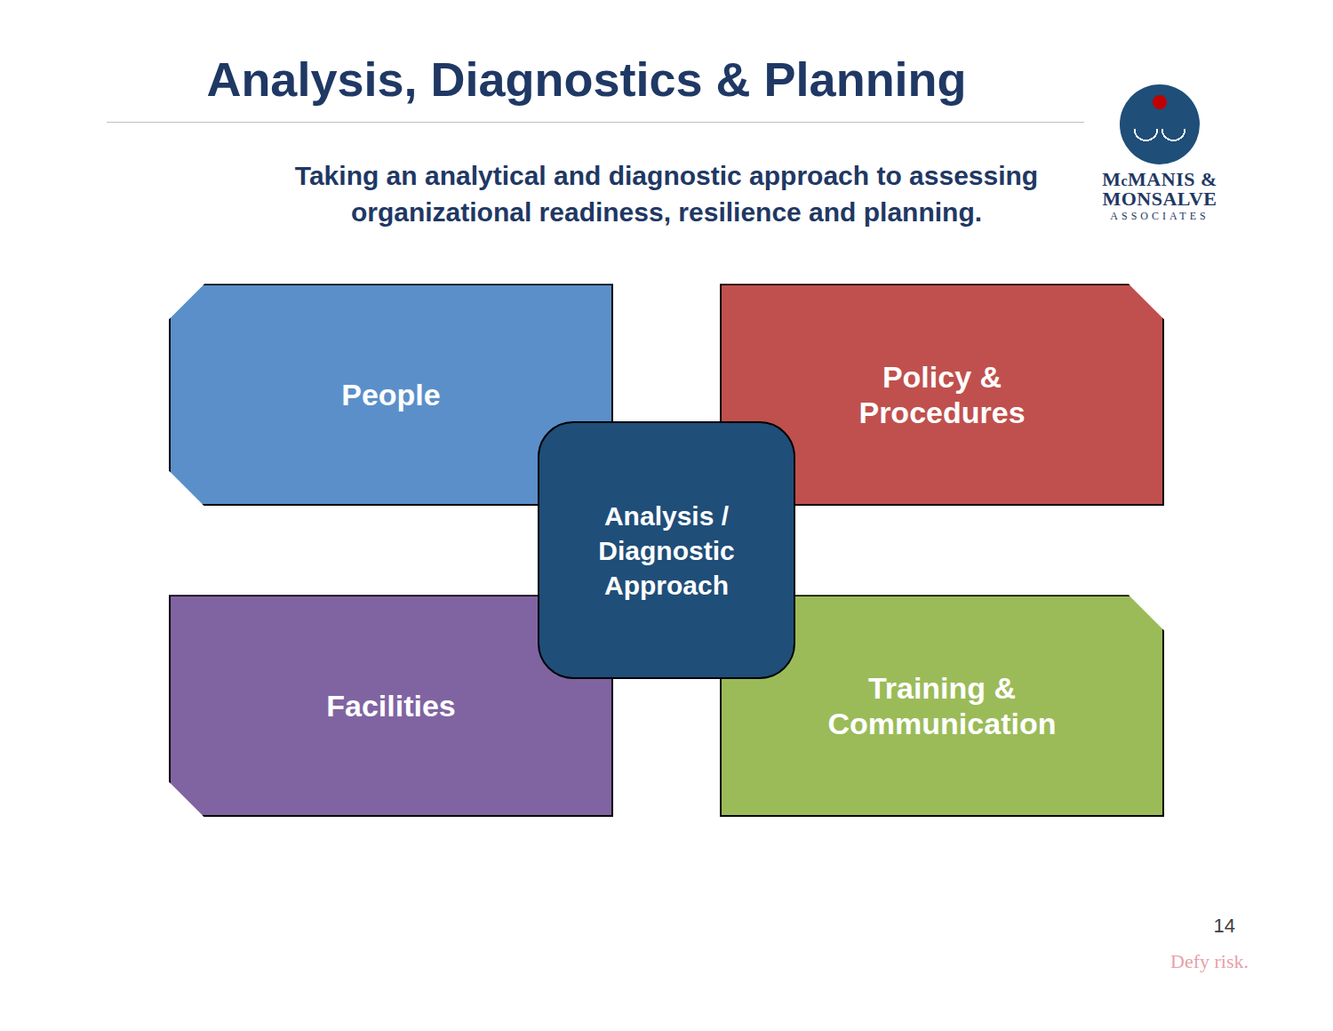Mc MANIS &
MONSALVE
ASSOCIATES
Analysis, Diagnostics & Planning
Taking an analytical and diagnostic approach to assessing organizational readiness, resilience and planning.
People
Policy &
Procedures
Facilities
Training &
Communication
Analysis /
Diagnostic
Approach
14
Defy risk.